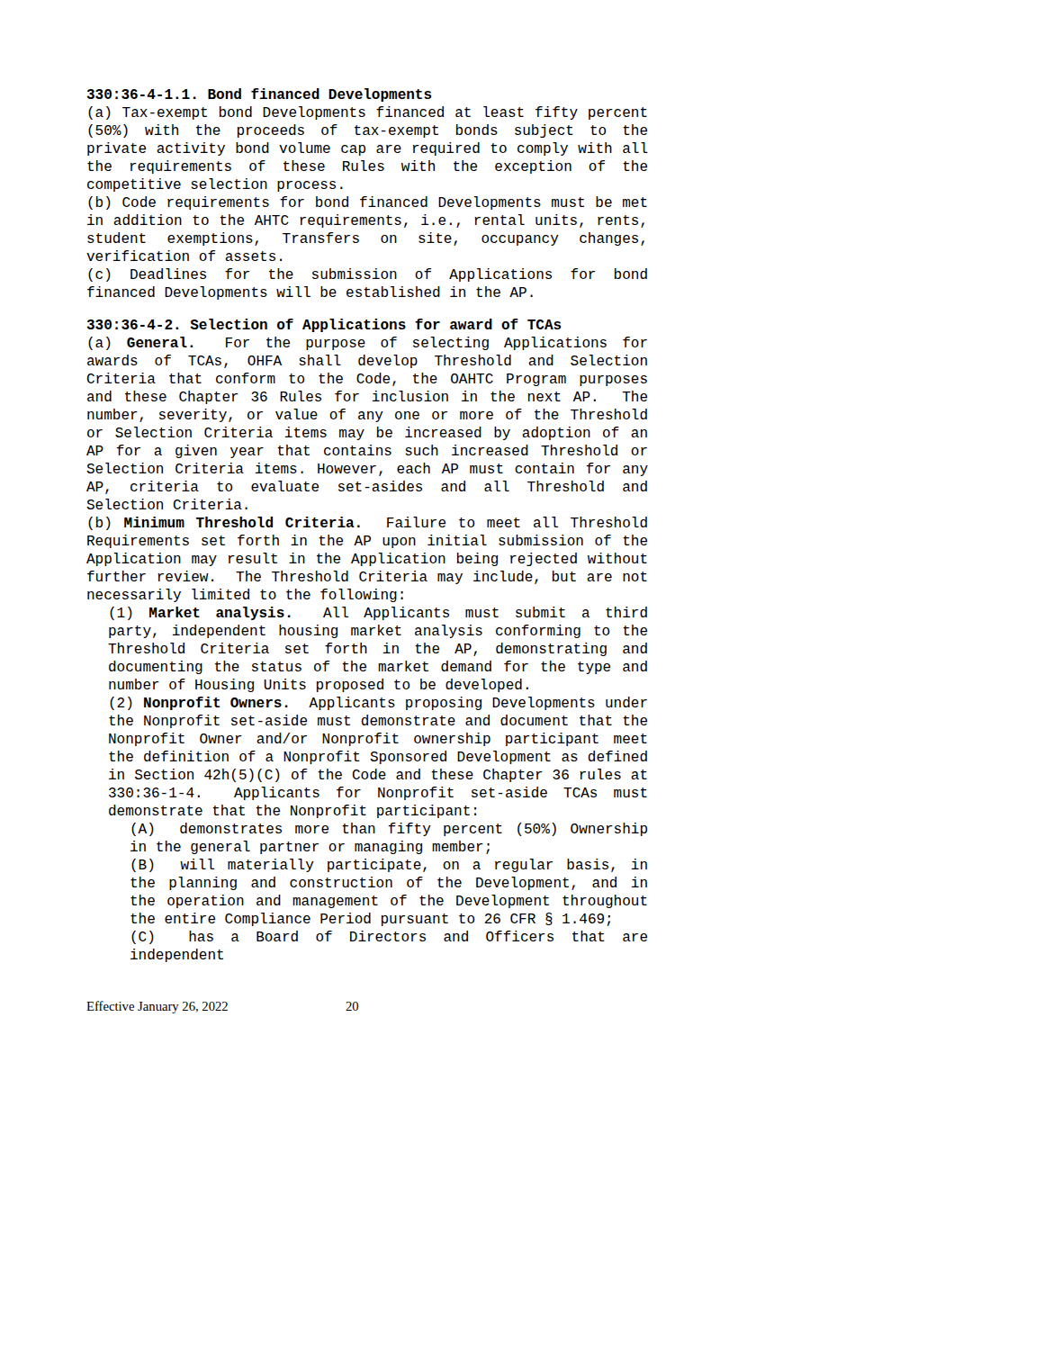330:36-4-1.1. Bond financed Developments
(a) Tax-exempt bond Developments financed at least fifty percent (50%) with the proceeds of tax-exempt bonds subject to the private activity bond volume cap are required to comply with all the requirements of these Rules with the exception of the competitive selection process.
(b) Code requirements for bond financed Developments must be met in addition to the AHTC requirements, i.e., rental units, rents, student exemptions, Transfers on site, occupancy changes, verification of assets.
(c) Deadlines for the submission of Applications for bond financed Developments will be established in the AP.
330:36-4-2. Selection of Applications for award of TCAs
(a) General. For the purpose of selecting Applications for awards of TCAs, OHFA shall develop Threshold and Selection Criteria that conform to the Code, the OAHTC Program purposes and these Chapter 36 Rules for inclusion in the next AP. The number, severity, or value of any one or more of the Threshold or Selection Criteria items may be increased by adoption of an AP for a given year that contains such increased Threshold or Selection Criteria items. However, each AP must contain for any AP, criteria to evaluate set-asides and all Threshold and Selection Criteria.
(b) Minimum Threshold Criteria. Failure to meet all Threshold Requirements set forth in the AP upon initial submission of the Application may result in the Application being rejected without further review. The Threshold Criteria may include, but are not necessarily limited to the following:
(1) Market analysis. All Applicants must submit a third party, independent housing market analysis conforming to the Threshold Criteria set forth in the AP, demonstrating and documenting the status of the market demand for the type and number of Housing Units proposed to be developed.
(2) Nonprofit Owners. Applicants proposing Developments under the Nonprofit set-aside must demonstrate and document that the Nonprofit Owner and/or Nonprofit ownership participant meet the definition of a Nonprofit Sponsored Development as defined in Section 42h(5)(C) of the Code and these Chapter 36 rules at 330:36-1-4. Applicants for Nonprofit set-aside TCAs must demonstrate that the Nonprofit participant:
(A) demonstrates more than fifty percent (50%) Ownership in the general partner or managing member;
(B) will materially participate, on a regular basis, in the planning and construction of the Development, and in the operation and management of the Development throughout the entire Compliance Period pursuant to 26 CFR § 1.469;
(C) has a Board of Directors and Officers that are independent
Effective January 26, 2022 20